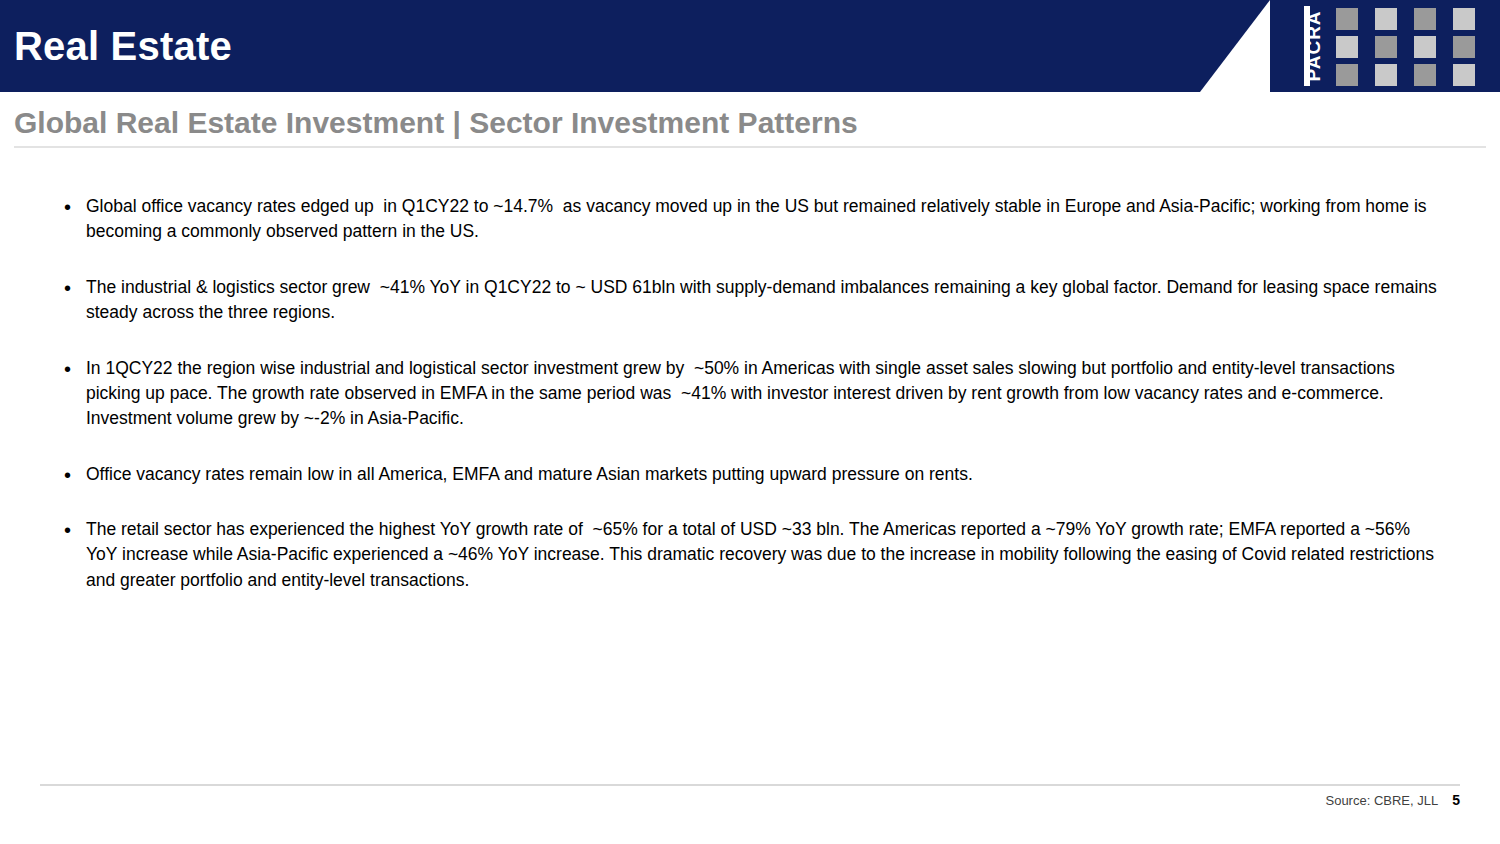Real Estate
PACRA
Global Real Estate Investment | Sector Investment Patterns
Global office vacancy rates edged up in Q1CY22 to ~14.7% as vacancy moved up in the US but remained relatively stable in Europe and Asia-Pacific; working from home is becoming a commonly observed pattern in the US.
The industrial & logistics sector grew ~41% YoY in Q1CY22 to ~ USD 61bln with supply-demand imbalances remaining a key global factor. Demand for leasing space remains steady across the three regions.
In 1QCY22 the region wise industrial and logistical sector investment grew by ~50% in Americas with single asset sales slowing but portfolio and entity-level transactions picking up pace. The growth rate observed in EMFA in the same period was ~41% with investor interest driven by rent growth from low vacancy rates and e-commerce. Investment volume grew by ~-2% in Asia-Pacific.
Office vacancy rates remain low in all America, EMFA and mature Asian markets putting upward pressure on rents.
The retail sector has experienced the highest YoY growth rate of ~65% for a total of USD ~33 bln. The Americas reported a ~79% YoY growth rate; EMFA reported a ~56% YoY increase while Asia-Pacific experienced a ~46% YoY increase. This dramatic recovery was due to the increase in mobility following the easing of Covid related restrictions and greater portfolio and entity-level transactions.
Source: CBRE, JLL 5